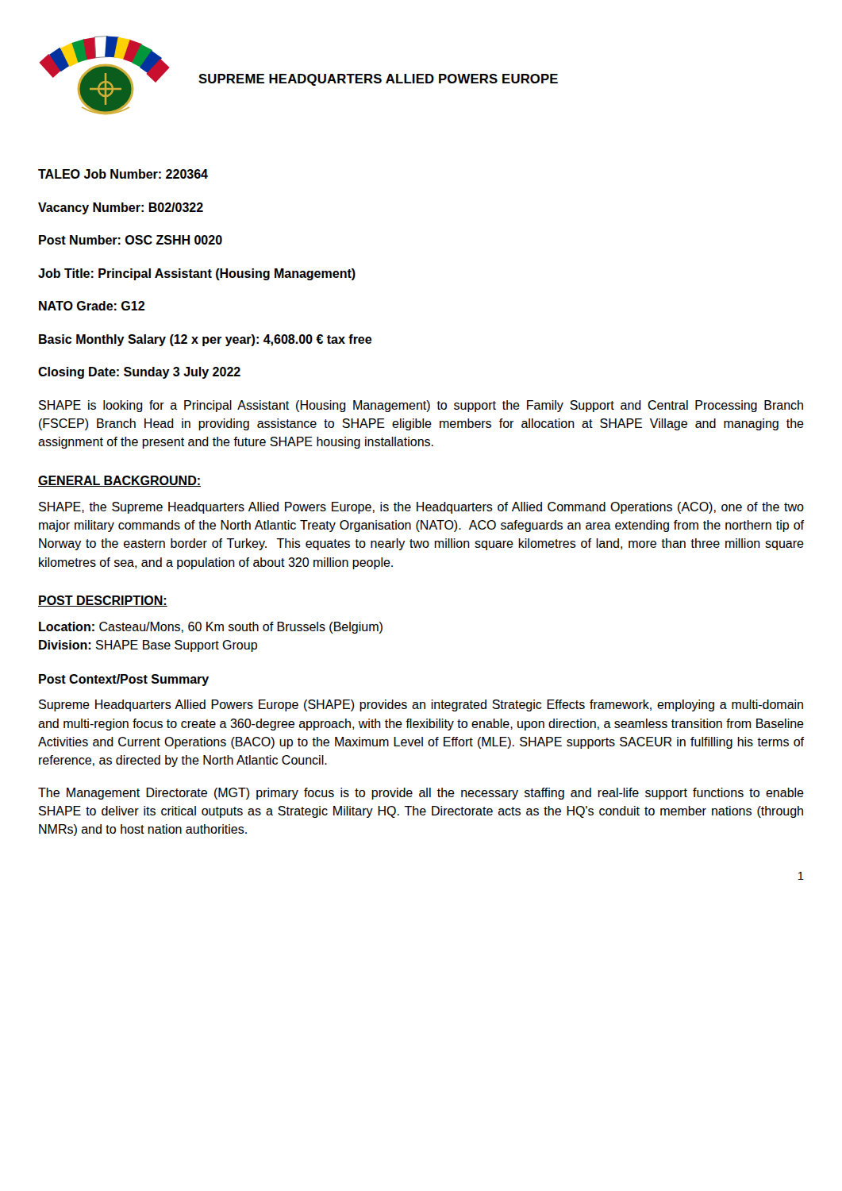SUPREME HEADQUARTERS ALLIED POWERS EUROPE
TALEO Job Number: 220364
Vacancy Number: B02/0322
Post Number: OSC ZSHH 0020
Job Title: Principal Assistant (Housing Management)
NATO Grade: G12
Basic Monthly Salary (12 x per year): 4,608.00 € tax free
Closing Date: Sunday 3 July 2022
SHAPE is looking for a Principal Assistant (Housing Management) to support the Family Support and Central Processing Branch (FSCEP) Branch Head in providing assistance to SHAPE eligible members for allocation at SHAPE Village and managing the assignment of the present and the future SHAPE housing installations.
GENERAL BACKGROUND:
SHAPE, the Supreme Headquarters Allied Powers Europe, is the Headquarters of Allied Command Operations (ACO), one of the two major military commands of the North Atlantic Treaty Organisation (NATO). ACO safeguards an area extending from the northern tip of Norway to the eastern border of Turkey. This equates to nearly two million square kilometres of land, more than three million square kilometres of sea, and a population of about 320 million people.
POST DESCRIPTION:
Location: Casteau/Mons, 60 Km south of Brussels (Belgium)
Division: SHAPE Base Support Group
Post Context/Post Summary
Supreme Headquarters Allied Powers Europe (SHAPE) provides an integrated Strategic Effects framework, employing a multi-domain and multi-region focus to create a 360-degree approach, with the flexibility to enable, upon direction, a seamless transition from Baseline Activities and Current Operations (BACO) up to the Maximum Level of Effort (MLE). SHAPE supports SACEUR in fulfilling his terms of reference, as directed by the North Atlantic Council.
The Management Directorate (MGT) primary focus is to provide all the necessary staffing and real-life support functions to enable SHAPE to deliver its critical outputs as a Strategic Military HQ. The Directorate acts as the HQ's conduit to member nations (through NMRs) and to host nation authorities.
1